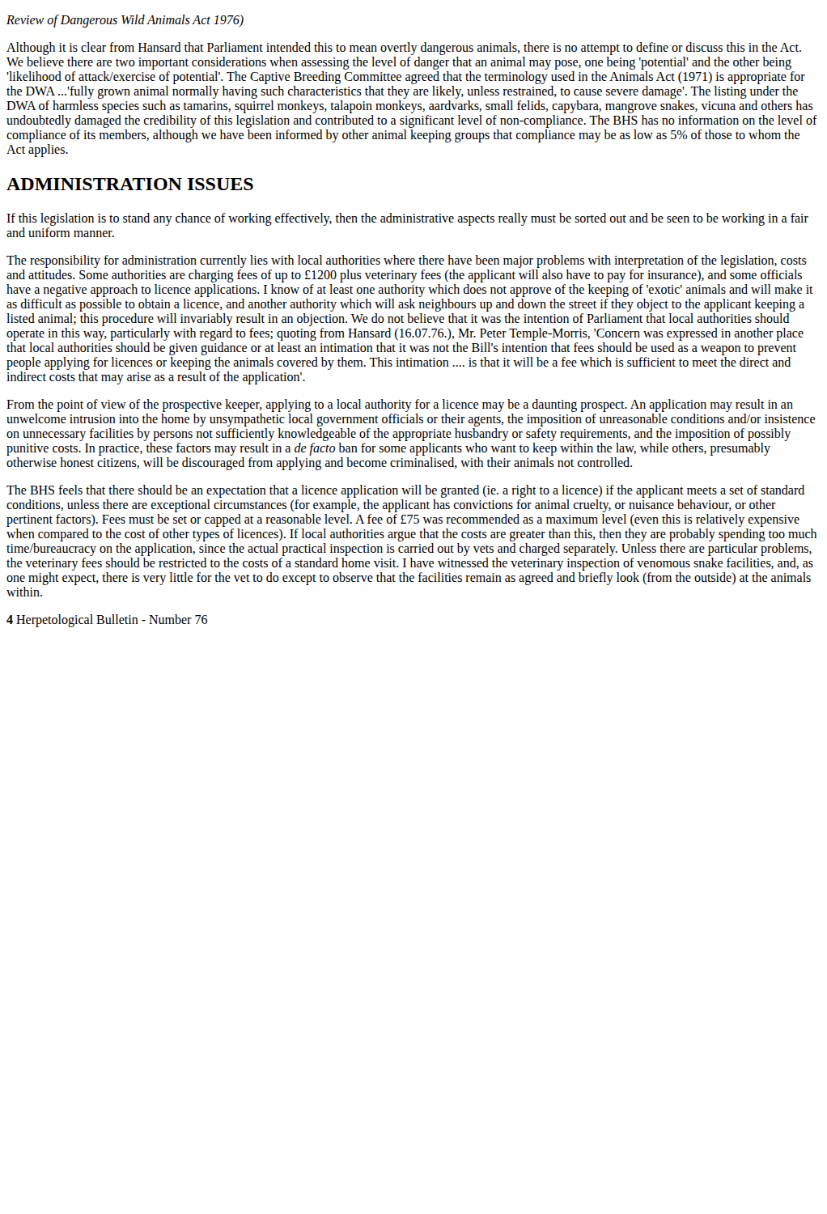Review of Dangerous Wild Animals Act 1976)
Although it is clear from Hansard that Parliament intended this to mean overtly dangerous animals, there is no attempt to define or discuss this in the Act. We believe there are two important considerations when assessing the level of danger that an animal may pose, one being 'potential' and the other being 'likelihood of attack/exercise of potential'. The Captive Breeding Committee agreed that the terminology used in the Animals Act (1971) is appropriate for the DWA ...'fully grown animal normally having such characteristics that they are likely, unless restrained, to cause severe damage'. The listing under the DWA of harmless species such as tamarins, squirrel monkeys, talapoin monkeys, aardvarks, small felids, capybara, mangrove snakes, vicuna and others has undoubtedly damaged the credibility of this legislation and contributed to a significant level of non-compliance. The BHS has no information on the level of compliance of its members, although we have been informed by other animal keeping groups that compliance may be as low as 5% of those to whom the Act applies.
ADMINISTRATION ISSUES
If this legislation is to stand any chance of working effectively, then the administrative aspects really must be sorted out and be seen to be working in a fair and uniform manner.
The responsibility for administration currently lies with local authorities where there have been major problems with interpretation of the legislation, costs and attitudes. Some authorities are charging fees of up to £1200 plus veterinary fees (the applicant will also have to pay for insurance), and some officials have a negative approach to licence applications. I know of at least one authority which does not approve of the keeping of 'exotic' animals and will make it as difficult as possible to obtain a licence, and another authority which will ask neighbours up and down the street if they object to the applicant keeping a listed animal; this procedure will invariably result in an objection. We do not believe that it was the intention of Parliament that local authorities should operate in this way, particularly with regard to fees; quoting from Hansard (16.07.76.), Mr. Peter Temple-Morris, 'Concern was expressed in another place that local authorities should be given guidance or at least an intimation that it was not the Bill's intention that fees should be used as a weapon to prevent people applying for licences or keeping the animals covered by them. This intimation .... is that it will be a fee which is sufficient to meet the direct and indirect costs that may arise as a result of the application'.
From the point of view of the prospective keeper, applying to a local authority for a licence may be a daunting prospect. An application may result in an unwelcome intrusion into the home by unsympathetic local government officials or their agents, the imposition of unreasonable conditions and/or insistence on unnecessary facilities by persons not sufficiently knowledgeable of the appropriate husbandry or safety requirements, and the imposition of possibly punitive costs. In practice, these factors may result in a de facto ban for some applicants who want to keep within the law, while others, presumably otherwise honest citizens, will be discouraged from applying and become criminalised, with their animals not controlled.
The BHS feels that there should be an expectation that a licence application will be granted (ie. a right to a licence) if the applicant meets a set of standard conditions, unless there are exceptional circumstances (for example, the applicant has convictions for animal cruelty, or nuisance behaviour, or other pertinent factors). Fees must be set or capped at a reasonable level. A fee of £75 was recommended as a maximum level (even this is relatively expensive when compared to the cost of other types of licences). If local authorities argue that the costs are greater than this, then they are probably spending too much time/bureaucracy on the application, since the actual practical inspection is carried out by vets and charged separately. Unless there are particular problems, the veterinary fees should be restricted to the costs of a standard home visit. I have witnessed the veterinary inspection of venomous snake facilities, and, as one might expect, there is very little for the vet to do except to observe that the facilities remain as agreed and briefly look (from the outside) at the animals within.
4 Herpetological Bulletin - Number 76